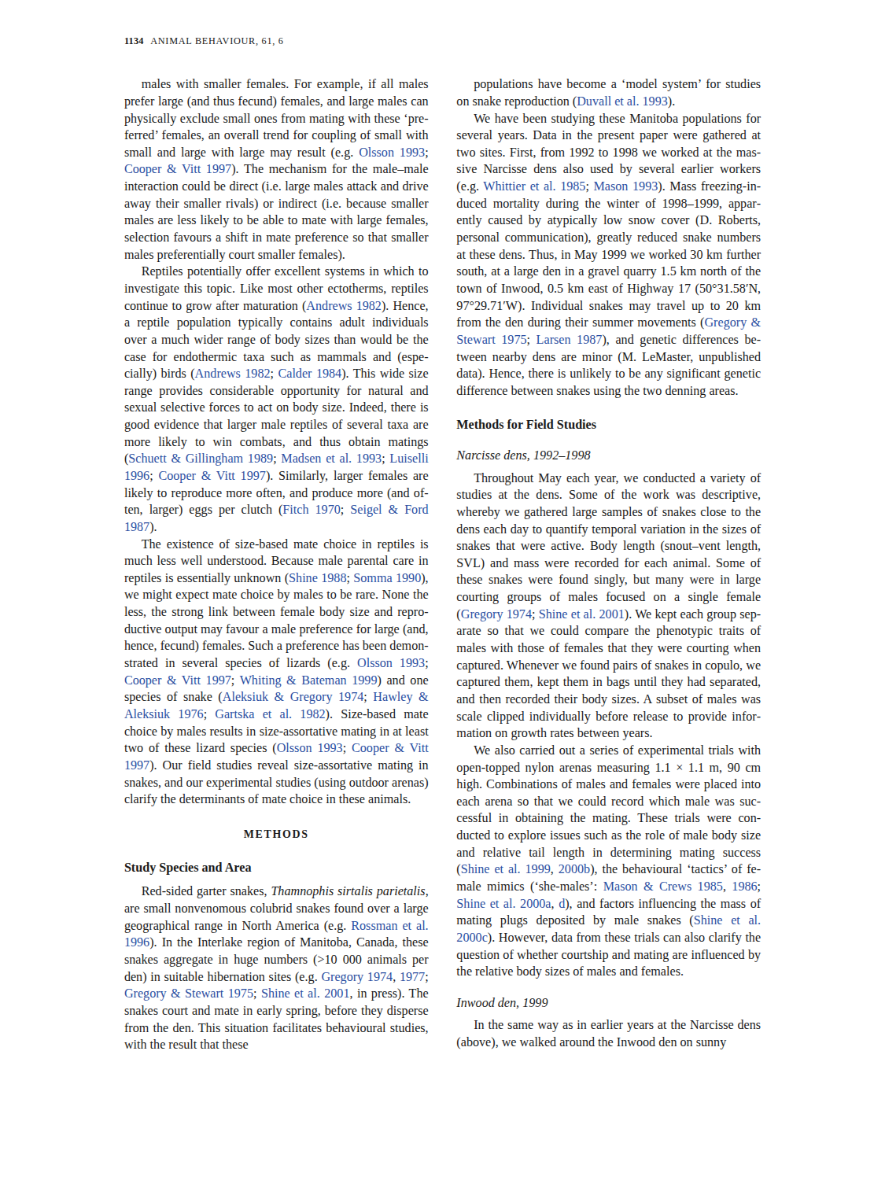1134 Animal Behaviour, 61, 6
males with smaller females. For example, if all males prefer large (and thus fecund) females, and large males can physically exclude small ones from mating with these ‘preferred’ females, an overall trend for coupling of small with small and large with large may result (e.g. Olsson 1993; Cooper & Vitt 1997). The mechanism for the male–male interaction could be direct (i.e. large males attack and drive away their smaller rivals) or indirect (i.e. because smaller males are less likely to be able to mate with large females, selection favours a shift in mate preference so that smaller males preferentially court smaller females).
Reptiles potentially offer excellent systems in which to investigate this topic. Like most other ectotherms, reptiles continue to grow after maturation (Andrews 1982). Hence, a reptile population typically contains adult individuals over a much wider range of body sizes than would be the case for endothermic taxa such as mammals and (especially) birds (Andrews 1982; Calder 1984). This wide size range provides considerable opportunity for natural and sexual selective forces to act on body size. Indeed, there is good evidence that larger male reptiles of several taxa are more likely to win combats, and thus obtain matings (Schuett & Gillingham 1989; Madsen et al. 1993; Luiselli 1996; Cooper & Vitt 1997). Similarly, larger females are likely to reproduce more often, and produce more (and often, larger) eggs per clutch (Fitch 1970; Seigel & Ford 1987).
The existence of size-based mate choice in reptiles is much less well understood. Because male parental care in reptiles is essentially unknown (Shine 1988; Somma 1990), we might expect mate choice by males to be rare. None the less, the strong link between female body size and reproductive output may favour a male preference for large (and, hence, fecund) females. Such a preference has been demonstrated in several species of lizards (e.g. Olsson 1993; Cooper & Vitt 1997; Whiting & Bateman 1999) and one species of snake (Aleksiuk & Gregory 1974; Hawley & Aleksiuk 1976; Gartska et al. 1982). Size-based mate choice by males results in size-assortative mating in at least two of these lizard species (Olsson 1993; Cooper & Vitt 1997). Our field studies reveal size-assortative mating in snakes, and our experimental studies (using outdoor arenas) clarify the determinants of mate choice in these animals.
Methods
Study Species and Area
Red-sided garter snakes, Thamnophis sirtalis parietalis, are small nonvenomous colubrid snakes found over a large geographical range in North America (e.g. Rossman et al. 1996). In the Interlake region of Manitoba, Canada, these snakes aggregate in huge numbers (>10 000 animals per den) in suitable hibernation sites (e.g. Gregory 1974, 1977; Gregory & Stewart 1975; Shine et al. 2001, in press). The snakes court and mate in early spring, before they disperse from the den. This situation facilitates behavioural studies, with the result that these
populations have become a ‘model system’ for studies on snake reproduction (Duvall et al. 1993).
We have been studying these Manitoba populations for several years. Data in the present paper were gathered at two sites. First, from 1992 to 1998 we worked at the massive Narcisse dens also used by several earlier workers (e.g. Whittier et al. 1985; Mason 1993). Mass freezing-induced mortality during the winter of 1998–1999, apparently caused by atypically low snow cover (D. Roberts, personal communication), greatly reduced snake numbers at these dens. Thus, in May 1999 we worked 30 km further south, at a large den in a gravel quarry 1.5 km north of the town of Inwood, 0.5 km east of Highway 17 (50°31.58′N, 97°29.71′W). Individual snakes may travel up to 20 km from the den during their summer movements (Gregory & Stewart 1975; Larsen 1987), and genetic differences between nearby dens are minor (M. LeMaster, unpublished data). Hence, there is unlikely to be any significant genetic difference between snakes using the two denning areas.
Methods for Field Studies
Narcisse dens, 1992–1998
Throughout May each year, we conducted a variety of studies at the dens. Some of the work was descriptive, whereby we gathered large samples of snakes close to the dens each day to quantify temporal variation in the sizes of snakes that were active. Body length (snout–vent length, SVL) and mass were recorded for each animal. Some of these snakes were found singly, but many were in large courting groups of males focused on a single female (Gregory 1974; Shine et al. 2001). We kept each group separate so that we could compare the phenotypic traits of males with those of females that they were courting when captured. Whenever we found pairs of snakes in copulo, we captured them, kept them in bags until they had separated, and then recorded their body sizes. A subset of males was scale clipped individually before release to provide information on growth rates between years.
We also carried out a series of experimental trials with open-topped nylon arenas measuring 1.1 × 1.1 m, 90 cm high. Combinations of males and females were placed into each arena so that we could record which male was successful in obtaining the mating. These trials were conducted to explore issues such as the role of male body size and relative tail length in determining mating success (Shine et al. 1999, 2000b), the behavioural ‘tactics’ of female mimics (‘she-males’: Mason & Crews 1985, 1986; Shine et al. 2000a, d), and factors influencing the mass of mating plugs deposited by male snakes (Shine et al. 2000c). However, data from these trials can also clarify the question of whether courtship and mating are influenced by the relative body sizes of males and females.
Inwood den, 1999
In the same way as in earlier years at the Narcisse dens (above), we walked around the Inwood den on sunny